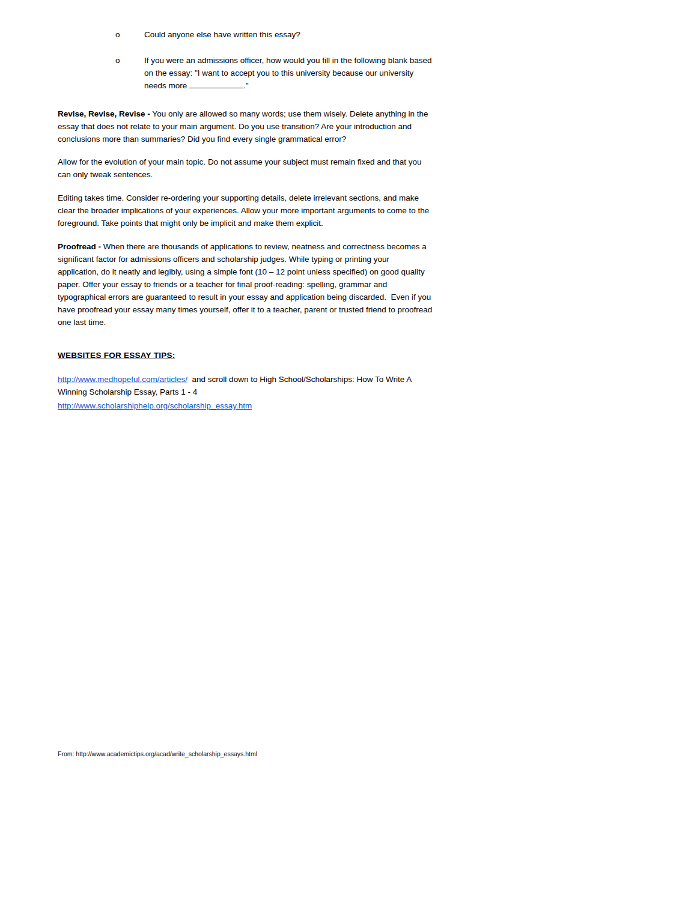Could anyone else have written this essay?
If you were an admissions officer, how would you fill in the following blank based on the essay: "I want to accept you to this university because our university needs more ."
Revise, Revise, Revise - You only are allowed so many words; use them wisely. Delete anything in the essay that does not relate to your main argument. Do you use transition? Are your introduction and conclusions more than summaries? Did you find every single grammatical error?
Allow for the evolution of your main topic. Do not assume your subject must remain fixed and that you can only tweak sentences.
Editing takes time. Consider re-ordering your supporting details, delete irrelevant sections, and make clear the broader implications of your experiences. Allow your more important arguments to come to the foreground. Take points that might only be implicit and make them explicit.
Proofread - When there are thousands of applications to review, neatness and correctness becomes a significant factor for admissions officers and scholarship judges. While typing or printing your application, do it neatly and legibly, using a simple font (10 – 12 point unless specified) on good quality paper. Offer your essay to friends or a teacher for final proof-reading: spelling, grammar and typographical errors are guaranteed to result in your essay and application being discarded. Even if you have proofread your essay many times yourself, offer it to a teacher, parent or trusted friend to proofread one last time.
WEBSITES FOR ESSAY TIPS:
http://www.medhopeful.com/articles/ and scroll down to High School/Scholarships: How To Write A Winning Scholarship Essay, Parts 1 - 4
http://www.scholarshiphelp.org/scholarship_essay.htm
From: http://www.academictips.org/acad/write_scholarship_essays.html